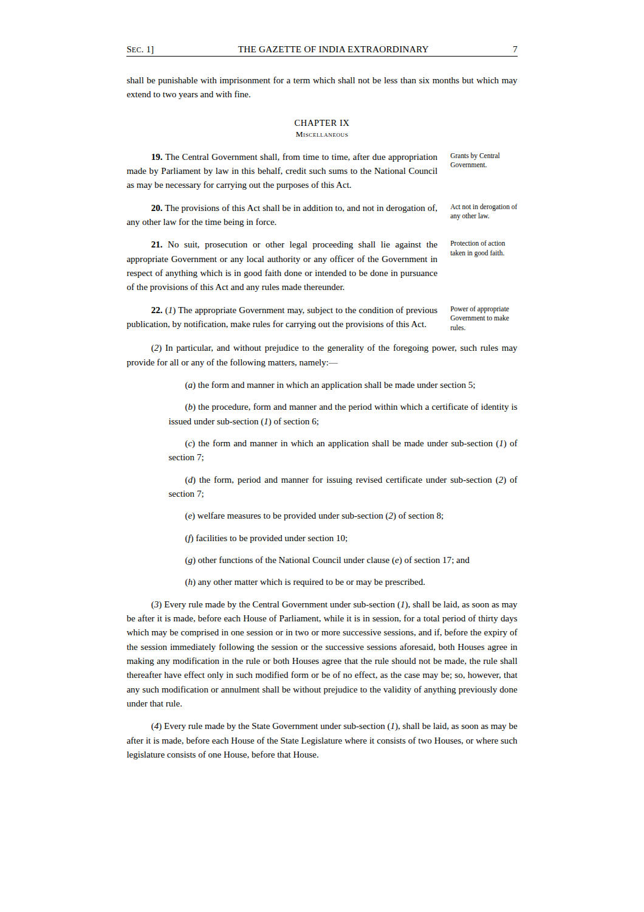SEC. 1]
THE GAZETTE OF INDIA EXTRAORDINARY
7
shall be punishable with imprisonment for a term which shall not be less than six months but which may extend to two years and with fine.
CHAPTER IX
Miscellaneous
19. The Central Government shall, from time to time, after due appropriation made by Parliament by law in this behalf, credit such sums to the National Council as may be necessary for carrying out the purposes of this Act.
Grants by Central Government.
20. The provisions of this Act shall be in addition to, and not in derogation of, any other law for the time being in force.
Act not in derogation of any other law.
21. No suit, prosecution or other legal proceeding shall lie against the appropriate Government or any local authority or any officer of the Government in respect of anything which is in good faith done or intended to be done in pursuance of the provisions of this Act and any rules made thereunder.
Protection of action taken in good faith.
22. (1) The appropriate Government may, subject to the condition of previous publication, by notification, make rules for carrying out the provisions of this Act.
Power of appropriate Government to make rules.
(2) In particular, and without prejudice to the generality of the foregoing power, such rules may provide for all or any of the following matters, namely:—
(a) the form and manner in which an application shall be made under section 5;
(b) the procedure, form and manner and the period within which a certificate of identity is issued under sub-section (1) of section 6;
(c) the form and manner in which an application shall be made under sub-section (1) of section 7;
(d) the form, period and manner for issuing revised certificate under sub-section (2) of section 7;
(e) welfare measures to be provided under sub-section (2) of section 8;
(f) facilities to be provided under section 10;
(g) other functions of the National Council under clause (e) of section 17; and
(h) any other matter which is required to be or may be prescribed.
(3) Every rule made by the Central Government under sub-section (1), shall be laid, as soon as may be after it is made, before each House of Parliament, while it is in session, for a total period of thirty days which may be comprised in one session or in two or more successive sessions, and if, before the expiry of the session immediately following the session or the successive sessions aforesaid, both Houses agree in making any modification in the rule or both Houses agree that the rule should not be made, the rule shall thereafter have effect only in such modified form or be of no effect, as the case may be; so, however, that any such modification or annulment shall be without prejudice to the validity of anything previously done under that rule.
(4) Every rule made by the State Government under sub-section (1), shall be laid, as soon as may be after it is made, before each House of the State Legislature where it consists of two Houses, or where such legislature consists of one House, before that House.